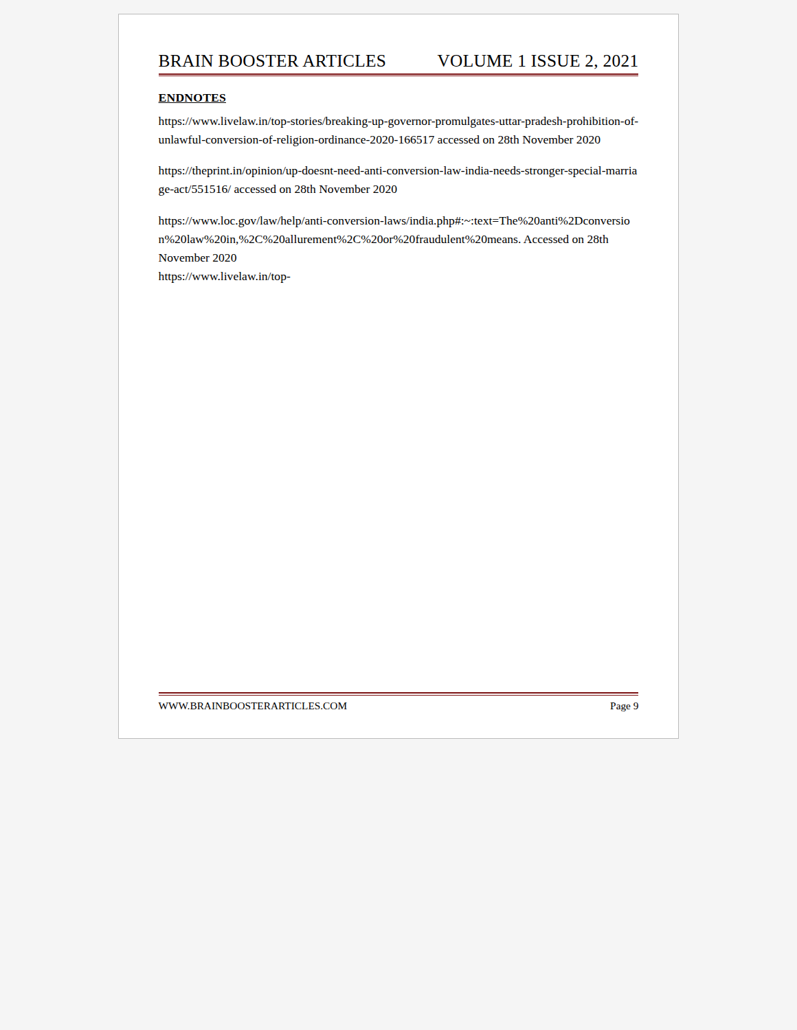BRAIN BOOSTER ARTICLES VOLUME 1 ISSUE 2, 2021
ENDNOTES
https://www.livelaw.in/top-stories/breaking-up-governor-promulgates-uttar-pradesh-prohibition-of-unlawful-conversion-of-religion-ordinance-2020-166517 accessed on 28th November 2020
https://theprint.in/opinion/up-doesnt-need-anti-conversion-law-india-needs-stronger-special-marriage-act/551516/ accessed on 28th November 2020
https://www.loc.gov/law/help/anti-conversion-laws/india.php#:~:text=The%20anti%2Dconversion%20law%20in,%2C%20allurement%2C%20or%20fraudulent%20means. Accessed on 28th November 2020
https://www.livelaw.in/top-
WWW.BRAINBOOSTERARTICLES.COM Page 9